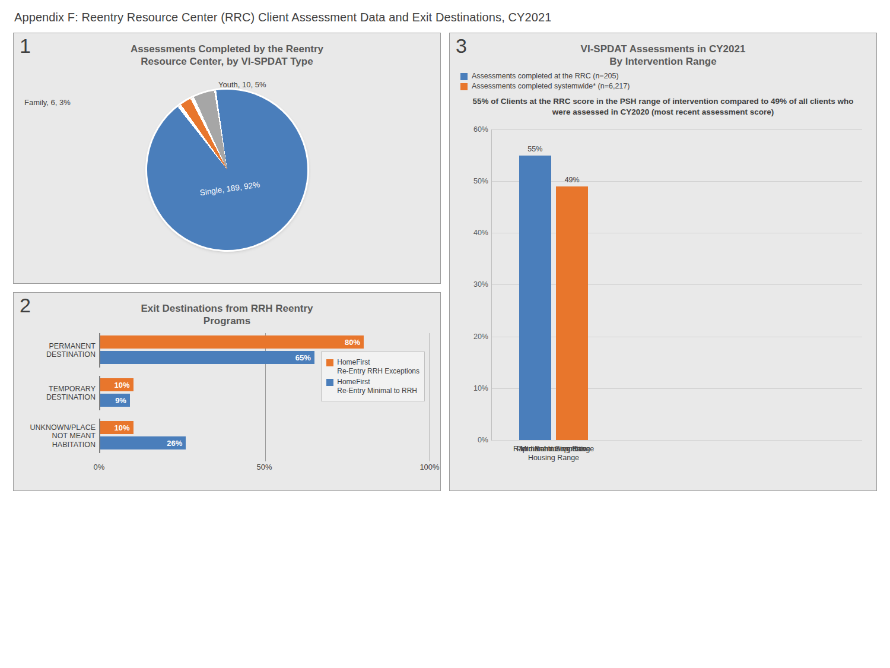Appendix F: Reentry Resource Center (RRC) Client Assessment Data and Exit Destinations, CY2021
1
Assessments Completed by the Reentry
Resource Center, by VI-SPDAT Type
Youth, 10, 5%
Family, 6, 3%
Single, 189, 92%
2
Exit Destinations from RRH Reentry
Programs
Permanent
Destination
80%
65%
Temporary
Destination
10%
9%
Unknown/Place
Not Meant
Habitation
10%
26%
0% 50% 100%
HomeFirst
Re-Entry RRH Exceptions
HomeFirst
Re-Entry Minimal to RRH
3
VI-SPDAT Assessments in CY2021
By Intervention Range
Assessments completed at the RRC (n=205)
Assessments completed systemwide* (n=6,217)
55% of Clients at the RRC score in the PSH range of intervention compared to 49% of all clients who were assessed in CY2020 (most recent assessment score)
60%
50%
40%
30%
20%
10%
0%
6%
10%
Minimal Intervention
39%
41%
Rapid Rehousing Range
55%
49%
Permanent Supportive
Housing Range